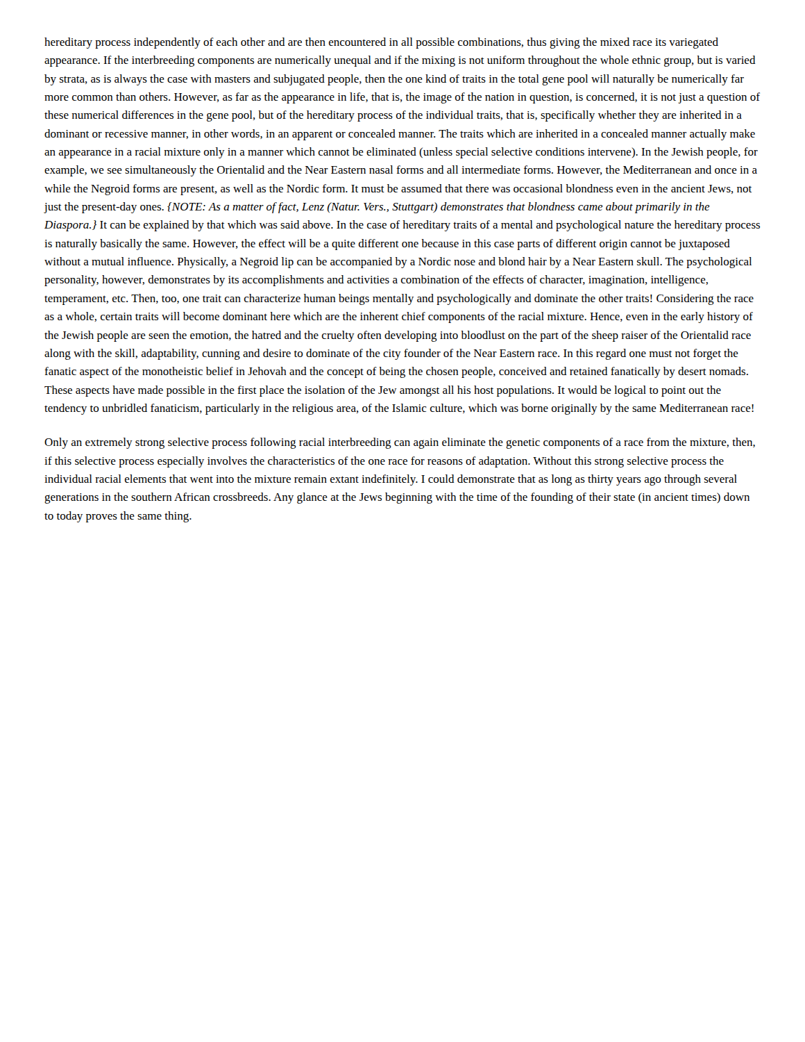hereditary process independently of each other and are then encountered in all possible combinations, thus giving the mixed race its variegated appearance. If the interbreeding components are numerically unequal and if the mixing is not uniform throughout the whole ethnic group, but is varied by strata, as is always the case with masters and subjugated people, then the one kind of traits in the total gene pool will naturally be numerically far more common than others. However, as far as the appearance in life, that is, the image of the nation in question, is concerned, it is not just a question of these numerical differences in the gene pool, but of the hereditary process of the individual traits, that is, specifically whether they are inherited in a dominant or recessive manner, in other words, in an apparent or concealed manner. The traits which are inherited in a concealed manner actually make an appearance in a racial mixture only in a manner which cannot be eliminated (unless special selective conditions intervene). In the Jewish people, for example, we see simultaneously the Orientalid and the Near Eastern nasal forms and all intermediate forms. However, the Mediterranean and once in a while the Negroid forms are present, as well as the Nordic form. It must be assumed that there was occasional blondness even in the ancient Jews, not just the present-day ones. {NOTE: As a matter of fact, Lenz (Natur. Vers., Stuttgart) demonstrates that blondness came about primarily in the Diaspora.} It can be explained by that which was said above. In the case of hereditary traits of a mental and psychological nature the hereditary process is naturally basically the same. However, the effect will be a quite different one because in this case parts of different origin cannot be juxtaposed without a mutual influence. Physically, a Negroid lip can be accompanied by a Nordic nose and blond hair by a Near Eastern skull. The psychological personality, however, demonstrates by its accomplishments and activities a combination of the effects of character, imagination, intelligence, temperament, etc. Then, too, one trait can characterize human beings mentally and psychologically and dominate the other traits! Considering the race as a whole, certain traits will become dominant here which are the inherent chief components of the racial mixture. Hence, even in the early history of the Jewish people are seen the emotion, the hatred and the cruelty often developing into bloodlust on the part of the sheep raiser of the Orientalid race along with the skill, adaptability, cunning and desire to dominate of the city founder of the Near Eastern race. In this regard one must not forget the fanatic aspect of the monotheistic belief in Jehovah and the concept of being the chosen people, conceived and retained fanatically by desert nomads. These aspects have made possible in the first place the isolation of the Jew amongst all his host populations. It would be logical to point out the tendency to unbridled fanaticism, particularly in the religious area, of the Islamic culture, which was borne originally by the same Mediterranean race!
Only an extremely strong selective process following racial interbreeding can again eliminate the genetic components of a race from the mixture, then, if this selective process especially involves the characteristics of the one race for reasons of adaptation. Without this strong selective process the individual racial elements that went into the mixture remain extant indefinitely. I could demonstrate that as long as thirty years ago through several generations in the southern African crossbreeds. Any glance at the Jews beginning with the time of the founding of their state (in ancient times) down to today proves the same thing.